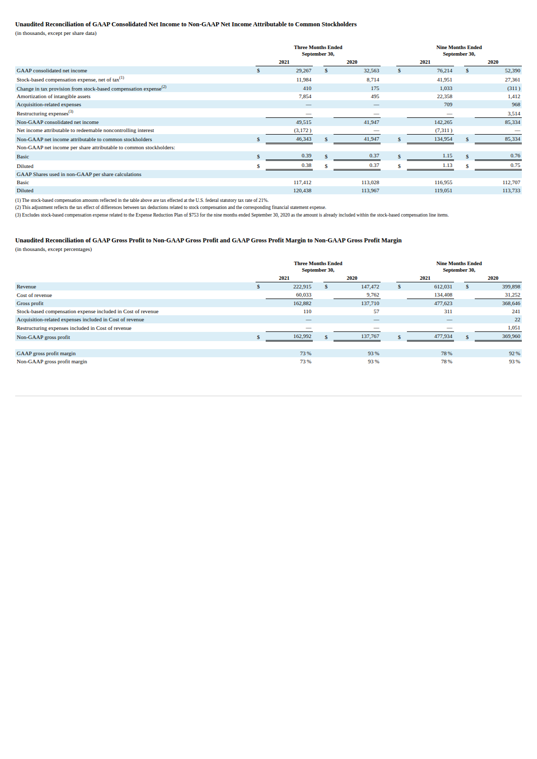Unaudited Reconciliation of GAAP Consolidated Net Income to Non-GAAP Net Income Attributable to Common Stockholders
(in thousands, except per share data)
| | Three Months Ended September 30, | | Nine Months Ended September 30, |
| --- | --- | --- | --- |
| | 2021 | | 2020 | | 2021 | | 2020 |
| GAAP consolidated net income | $ | 29,267 | | $ | 32,563 | | $ | 76,214 | | $ | 52,390 |
| Stock-based compensation expense, net of tax (1) | | 11,984 | | | 8,714 | | | 41,951 | | | 27,361 |
| Change in tax provision from stock-based compensation expense (2) | | 410 | | | 175 | | | 1,033 | | | (311 ) |
| Amortization of intangible assets | | 7,854 | | | 495 | | | 22,358 | | | 1,412 |
| Acquisition-related expenses | | — | | | — | | | 709 | | | 968 |
| Restructuring expenses (3) | | — | | | — | | | — | | | 3,514 |
| Non-GAAP consolidated net income | | 49,515 | | | 41,947 | | | 142,265 | | | 85,334 |
| Net income attributable to redeemable noncontrolling interest | | (3,172 ) | | | — | | | (7,311 ) | | | — |
| Non-GAAP net income attributable to common stockholders | $ | 46,343 | | $ | 41,947 | | $ | 134,954 | | $ | 85,334 |
| Non-GAAP net income per share attributable to common stockholders: | | | | | | | | | | | |
| Basic | $ | 0.39 | | $ | 0.37 | | $ | 1.15 | | $ | 0.76 |
| Diluted | $ | 0.38 | | $ | 0.37 | | $ | 1.13 | | $ | 0.75 |
| GAAP Shares used in non-GAAP per share calculations | | | | | | | | | | | |
| Basic | | 117,412 | | | 113,028 | | | 116,955 | | | 112,707 |
| Diluted | | 120,438 | | | 113,967 | | | 119,051 | | | 113,733 |
(1) The stock-based compensation amounts reflected in the table above are tax effected at the U.S. federal statutory tax rate of 21%.
(2) This adjustment reflects the tax effect of differences between tax deductions related to stock compensation and the corresponding financial statement expense.
(3) Excludes stock-based compensation expense related to the Expense Reduction Plan of $753 for the nine months ended September 30, 2020 as the amount is already included within the stock-based compensation line items.
Unaudited Reconciliation of GAAP Gross Profit to Non-GAAP Gross Profit and GAAP Gross Profit Margin to Non-GAAP Gross Profit Margin
(in thousands, except percentages)
| | Three Months Ended September 30, | | Nine Months Ended September 30, |
| --- | --- | --- | --- |
| | 2021 | | 2020 | | 2021 | | 2020 |
| Revenue | $ | 222,915 | | $ | 147,472 | | $ | 612,031 | | $ | 399,898 |
| Cost of revenue | | 60,033 | | | 9,762 | | | 134,408 | | | 31,252 |
| Gross profit | | 162,882 | | | 137,710 | | | 477,623 | | | 368,646 |
| Stock-based compensation expense included in Cost of revenue | | 110 | | | 57 | | | 311 | | | 241 |
| Acquisition-related expenses included in Cost of revenue | | — | | | — | | | — | | | 22 |
| Restructuring expenses included in Cost of revenue | | — | | | — | | | — | | | 1,051 |
| Non-GAAP gross profit | $ | 162,992 | | $ | 137,767 | | $ | 477,934 | | $ | 369,960 |
| GAAP gross profit margin | | 73 % | | | 93 % | | | 78 % | | | 92 % |
| Non-GAAP gross profit margin | | 73 % | | | 93 % | | | 78 % | | | 93 % |